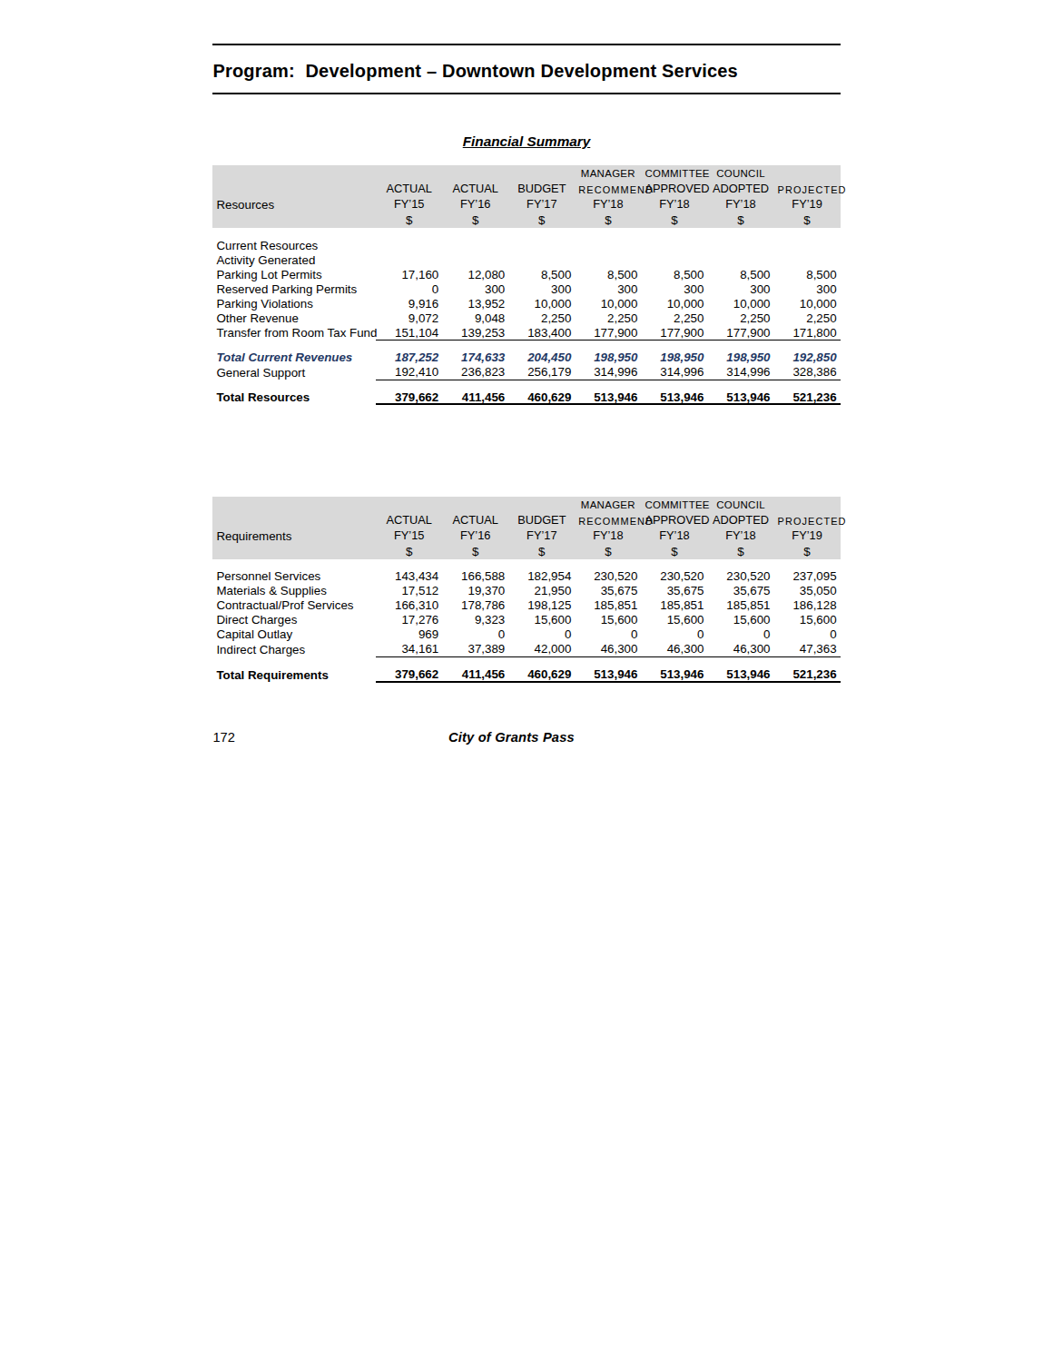Program: Development – Downtown Development Services
Financial Summary
| | | | | MANAGER | COMMITTEE | COUNCIL | |
| --- | --- | --- | --- | --- | --- | --- | --- |
| | ACTUAL | ACTUAL | BUDGET | RECOMMEND | APPROVED | ADOPTED | PROJECTED |
| Resources | FY’15 | FY’16 | FY’17 | FY’18 | FY’18 | FY’18 | FY’19 |
| | $ | $ | $ | $ | $ | $ | $ |
| Current Resources | | | | | | | |
| Activity Generated | | | | | | | |
| Parking Lot Permits | 17,160 | 12,080 | 8,500 | 8,500 | 8,500 | 8,500 | 8,500 |
| Reserved Parking Permits | 0 | 300 | 300 | 300 | 300 | 300 | 300 |
| Parking Violations | 9,916 | 13,952 | 10,000 | 10,000 | 10,000 | 10,000 | 10,000 |
| Other Revenue | 9,072 | 9,048 | 2,250 | 2,250 | 2,250 | 2,250 | 2,250 |
| Transfer from Room Tax Fund | 151,104 | 139,253 | 183,400 | 177,900 | 177,900 | 177,900 | 171,800 |
| Total Current Revenues | 187,252 | 174,633 | 204,450 | 198,950 | 198,950 | 198,950 | 192,850 |
| General Support | 192,410 | 236,823 | 256,179 | 314,996 | 314,996 | 314,996 | 328,386 |
| Total Resources | 379,662 | 411,456 | 460,629 | 513,946 | 513,946 | 513,946 | 521,236 |
| | | | | MANAGER | COMMITTEE | COUNCIL | |
| --- | --- | --- | --- | --- | --- | --- | --- |
| | ACTUAL | ACTUAL | BUDGET | RECOMMEND | APPROVED | ADOPTED | PROJECTED |
| Requirements | FY’15 | FY’16 | FY’17 | FY’18 | FY’18 | FY’18 | FY’19 |
| | $ | $ | $ | $ | $ | $ | $ |
| Personnel Services | 143,434 | 166,588 | 182,954 | 230,520 | 230,520 | 230,520 | 237,095 |
| Materials & Supplies | 17,512 | 19,370 | 21,950 | 35,675 | 35,675 | 35,675 | 35,050 |
| Contractual/Prof Services | 166,310 | 178,786 | 198,125 | 185,851 | 185,851 | 185,851 | 186,128 |
| Direct Charges | 17,276 | 9,323 | 15,600 | 15,600 | 15,600 | 15,600 | 15,600 |
| Capital Outlay | 969 | 0 | 0 | 0 | 0 | 0 | 0 |
| Indirect Charges | 34,161 | 37,389 | 42,000 | 46,300 | 46,300 | 46,300 | 47,363 |
| Total Requirements | 379,662 | 411,456 | 460,629 | 513,946 | 513,946 | 513,946 | 521,236 |
172
City of Grants Pass